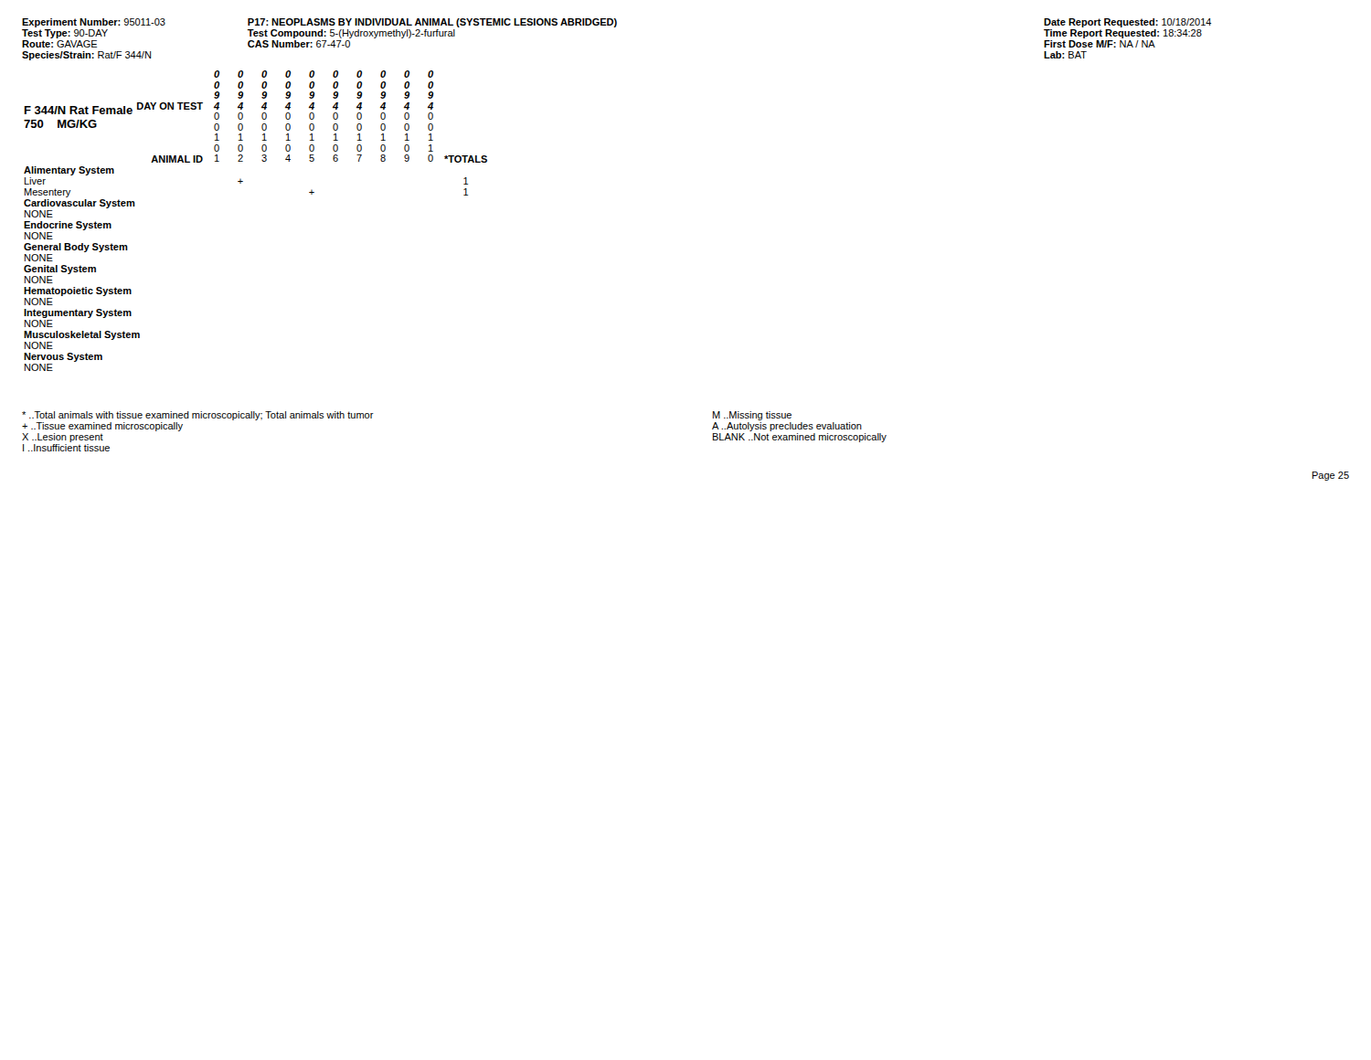| Experiment Number: 95011-03 Test Type: 90-DAY Route: GAVAGE Species/Strain: Rat/F 344/N | P17: NEOPLASMS BY INDIVIDUAL ANIMAL (SYSTEMIC LESIONS ABRIDGED) Test Compound: 5-(Hydroxymethyl)-2-furfural CAS Number: 67-47-0 | Date Report Requested: 10/18/2014 Time Report Requested: 18:34:28 First Dose M/F: NA / NA Lab: BAT |
| F 344/N Rat Female 750 MG/KG | DAY ON TEST | 0 0 9 4 | 0 0 9 4 | 0 0 9 4 | 0 0 9 4 | 0 0 9 4 | 0 0 9 4 | 0 0 9 4 | 0 0 9 4 | 0 0 9 4 | 0 0 9 4 | |
| ANIMAL ID | 0 0 1 0 1 | 0 0 1 0 2 | 0 0 1 0 3 | 0 0 1 0 4 | 0 0 1 0 5 | 0 0 1 0 6 | 0 0 1 0 7 | 0 0 1 0 8 | 0 0 1 0 9 | 0 0 1 1 0 | *TOTALS |
| Alimentary System |
| Liver | | + | | | | | | | | | 1 |
| Mesentery | | | | | + | | | | | | 1 |
| Cardiovascular System |
| NONE |
| Endocrine System |
| NONE |
| General Body System |
| NONE |
| Genital System |
| NONE |
| Hematopoietic System |
| NONE |
| Integumentary System |
| NONE |
| Musculoskeletal System |
| NONE |
| Nervous System |
| NONE |
| * ..Total animals with tissue examined microscopically; Total animals with tumor + ..Tissue examined microscopically X ..Lesion present I ..Insufficient tissue | M ..Missing tissue A ..Autolysis precludes evaluation BLANK ..Not examined microscopically |
Page 25